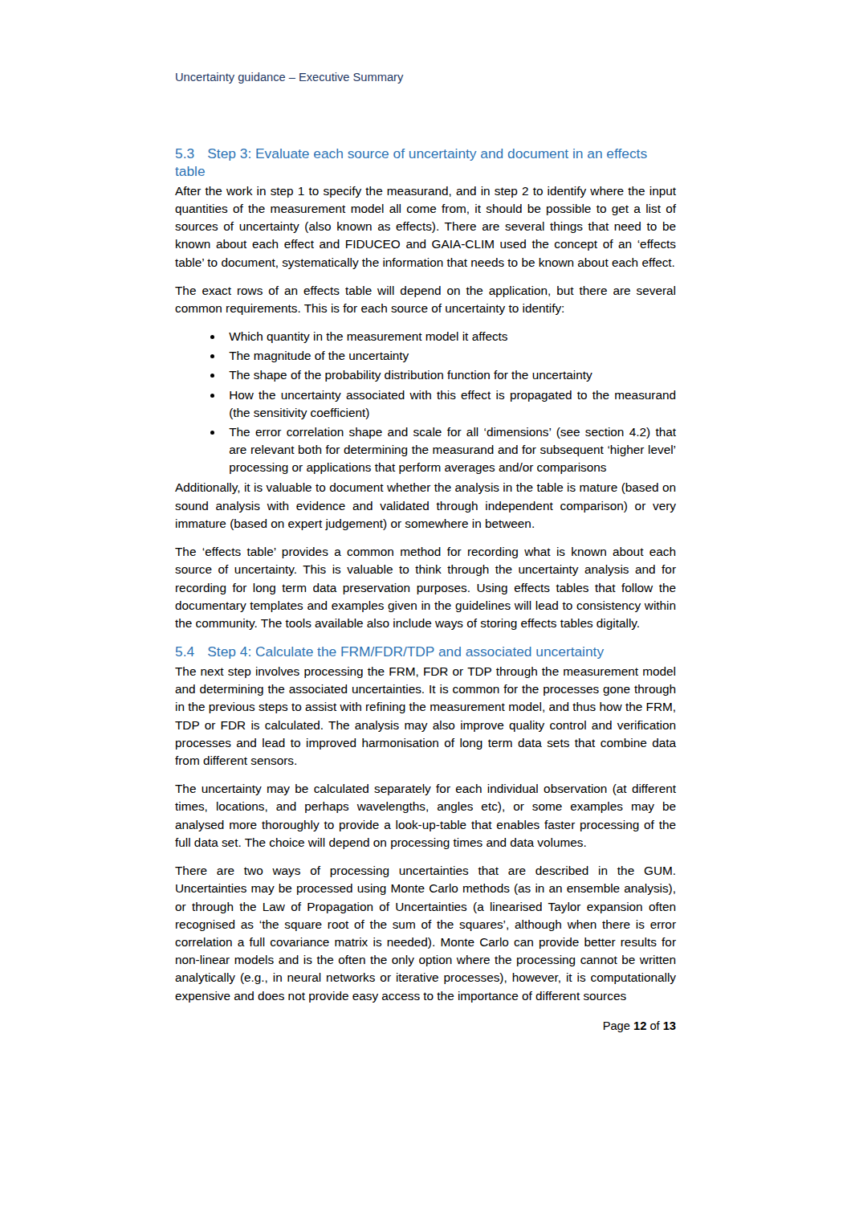Uncertainty guidance – Executive Summary
5.3 Step 3: Evaluate each source of uncertainty and document in an effects table
After the work in step 1 to specify the measurand, and in step 2 to identify where the input quantities of the measurement model all come from, it should be possible to get a list of sources of uncertainty (also known as effects). There are several things that need to be known about each effect and FIDUCEO and GAIA-CLIM used the concept of an ‘effects table’ to document, systematically the information that needs to be known about each effect.
The exact rows of an effects table will depend on the application, but there are several common requirements. This is for each source of uncertainty to identify:
Which quantity in the measurement model it affects
The magnitude of the uncertainty
The shape of the probability distribution function for the uncertainty
How the uncertainty associated with this effect is propagated to the measurand (the sensitivity coefficient)
The error correlation shape and scale for all ‘dimensions’ (see section 4.2) that are relevant both for determining the measurand and for subsequent ‘higher level’ processing or applications that perform averages and/or comparisons
Additionally, it is valuable to document whether the analysis in the table is mature (based on sound analysis with evidence and validated through independent comparison) or very immature (based on expert judgement) or somewhere in between.
The ‘effects table’ provides a common method for recording what is known about each source of uncertainty. This is valuable to think through the uncertainty analysis and for recording for long term data preservation purposes. Using effects tables that follow the documentary templates and examples given in the guidelines will lead to consistency within the community. The tools available also include ways of storing effects tables digitally.
5.4 Step 4: Calculate the FRM/FDR/TDP and associated uncertainty
The next step involves processing the FRM, FDR or TDP through the measurement model and determining the associated uncertainties. It is common for the processes gone through in the previous steps to assist with refining the measurement model, and thus how the FRM, TDP or FDR is calculated. The analysis may also improve quality control and verification processes and lead to improved harmonisation of long term data sets that combine data from different sensors.
The uncertainty may be calculated separately for each individual observation (at different times, locations, and perhaps wavelengths, angles etc), or some examples may be analysed more thoroughly to provide a look-up-table that enables faster processing of the full data set. The choice will depend on processing times and data volumes.
There are two ways of processing uncertainties that are described in the GUM. Uncertainties may be processed using Monte Carlo methods (as in an ensemble analysis), or through the Law of Propagation of Uncertainties (a linearised Taylor expansion often recognised as ‘the square root of the sum of the squares’, although when there is error correlation a full covariance matrix is needed). Monte Carlo can provide better results for non-linear models and is the often the only option where the processing cannot be written analytically (e.g., in neural networks or iterative processes), however, it is computationally expensive and does not provide easy access to the importance of different sources
Page 12 of 13